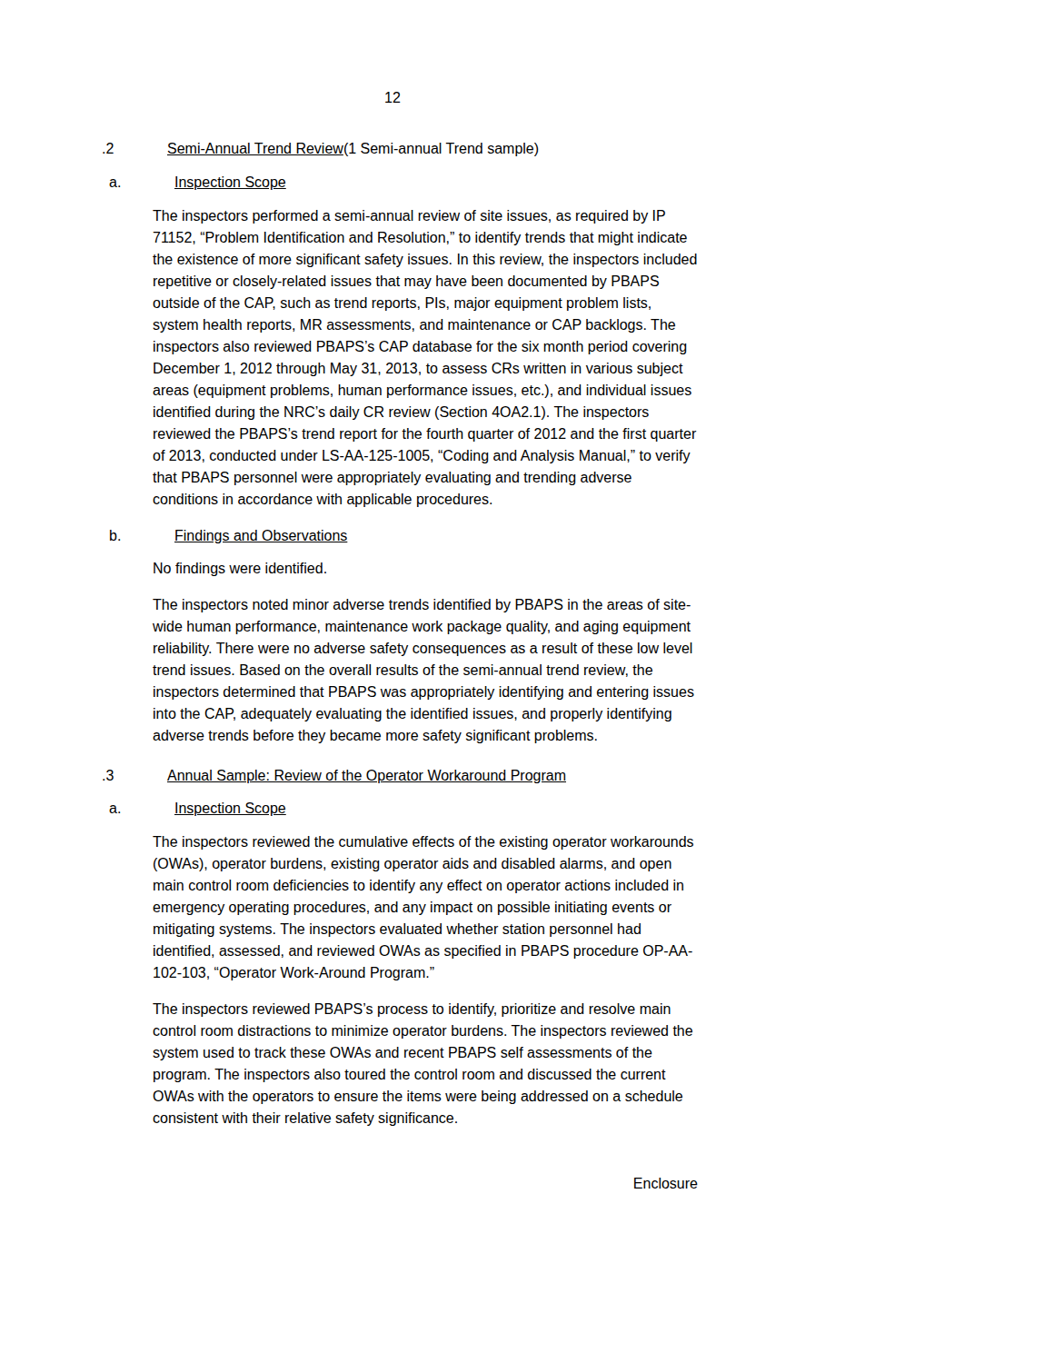12
.2 Semi-Annual Trend Review (1 Semi-annual Trend sample)
a. Inspection Scope
The inspectors performed a semi-annual review of site issues, as required by IP 71152, “Problem Identification and Resolution,” to identify trends that might indicate the existence of more significant safety issues. In this review, the inspectors included repetitive or closely-related issues that may have been documented by PBAPS outside of the CAP, such as trend reports, PIs, major equipment problem lists, system health reports, MR assessments, and maintenance or CAP backlogs. The inspectors also reviewed PBAPS’s CAP database for the six month period covering December 1, 2012 through May 31, 2013, to assess CRs written in various subject areas (equipment problems, human performance issues, etc.), and individual issues identified during the NRC’s daily CR review (Section 4OA2.1). The inspectors reviewed the PBAPS’s trend report for the fourth quarter of 2012 and the first quarter of 2013, conducted under LS-AA-125-1005, “Coding and Analysis Manual,” to verify that PBAPS personnel were appropriately evaluating and trending adverse conditions in accordance with applicable procedures.
b. Findings and Observations
No findings were identified.
The inspectors noted minor adverse trends identified by PBAPS in the areas of site-wide human performance, maintenance work package quality, and aging equipment reliability. There were no adverse safety consequences as a result of these low level trend issues. Based on the overall results of the semi-annual trend review, the inspectors determined that PBAPS was appropriately identifying and entering issues into the CAP, adequately evaluating the identified issues, and properly identifying adverse trends before they became more safety significant problems.
.3 Annual Sample: Review of the Operator Workaround Program
a. Inspection Scope
The inspectors reviewed the cumulative effects of the existing operator workarounds (OWAs), operator burdens, existing operator aids and disabled alarms, and open main control room deficiencies to identify any effect on operator actions included in emergency operating procedures, and any impact on possible initiating events or mitigating systems. The inspectors evaluated whether station personnel had identified, assessed, and reviewed OWAs as specified in PBAPS procedure OP-AA-102-103, “Operator Work-Around Program.”
The inspectors reviewed PBAPS’s process to identify, prioritize and resolve main control room distractions to minimize operator burdens. The inspectors reviewed the system used to track these OWAs and recent PBAPS self assessments of the program. The inspectors also toured the control room and discussed the current OWAs with the operators to ensure the items were being addressed on a schedule consistent with their relative safety significance.
Enclosure